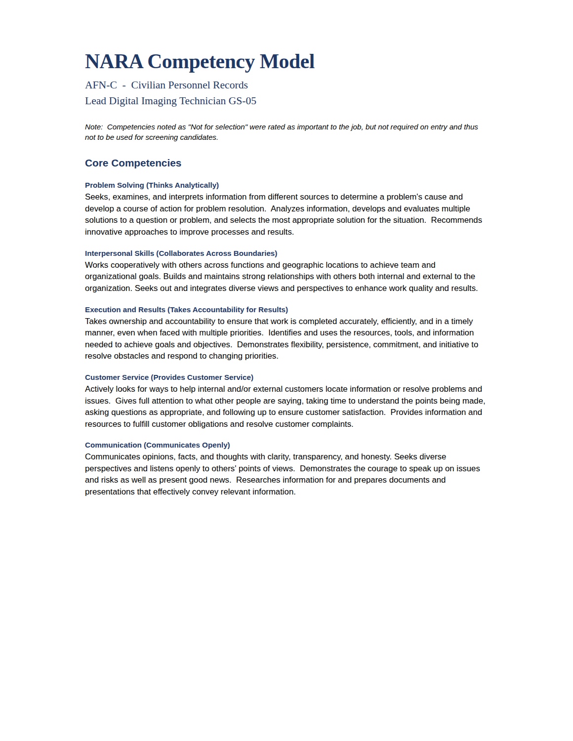NARA Competency Model
AFN-C - Civilian Personnel Records
Lead Digital Imaging Technician GS-05
Note: Competencies noted as "Not for selection" were rated as important to the job, but not required on entry and thus not to be used for screening candidates.
Core Competencies
Problem Solving (Thinks Analytically)
Seeks, examines, and interprets information from different sources to determine a problem's cause and develop a course of action for problem resolution. Analyzes information, develops and evaluates multiple solutions to a question or problem, and selects the most appropriate solution for the situation. Recommends innovative approaches to improve processes and results.
Interpersonal Skills (Collaborates Across Boundaries)
Works cooperatively with others across functions and geographic locations to achieve team and organizational goals. Builds and maintains strong relationships with others both internal and external to the organization. Seeks out and integrates diverse views and perspectives to enhance work quality and results.
Execution and Results (Takes Accountability for Results)
Takes ownership and accountability to ensure that work is completed accurately, efficiently, and in a timely manner, even when faced with multiple priorities. Identifies and uses the resources, tools, and information needed to achieve goals and objectives. Demonstrates flexibility, persistence, commitment, and initiative to resolve obstacles and respond to changing priorities.
Customer Service (Provides Customer Service)
Actively looks for ways to help internal and/or external customers locate information or resolve problems and issues. Gives full attention to what other people are saying, taking time to understand the points being made, asking questions as appropriate, and following up to ensure customer satisfaction. Provides information and resources to fulfill customer obligations and resolve customer complaints.
Communication (Communicates Openly)
Communicates opinions, facts, and thoughts with clarity, transparency, and honesty. Seeks diverse perspectives and listens openly to others' points of views. Demonstrates the courage to speak up on issues and risks as well as present good news. Researches information for and prepares documents and presentations that effectively convey relevant information.